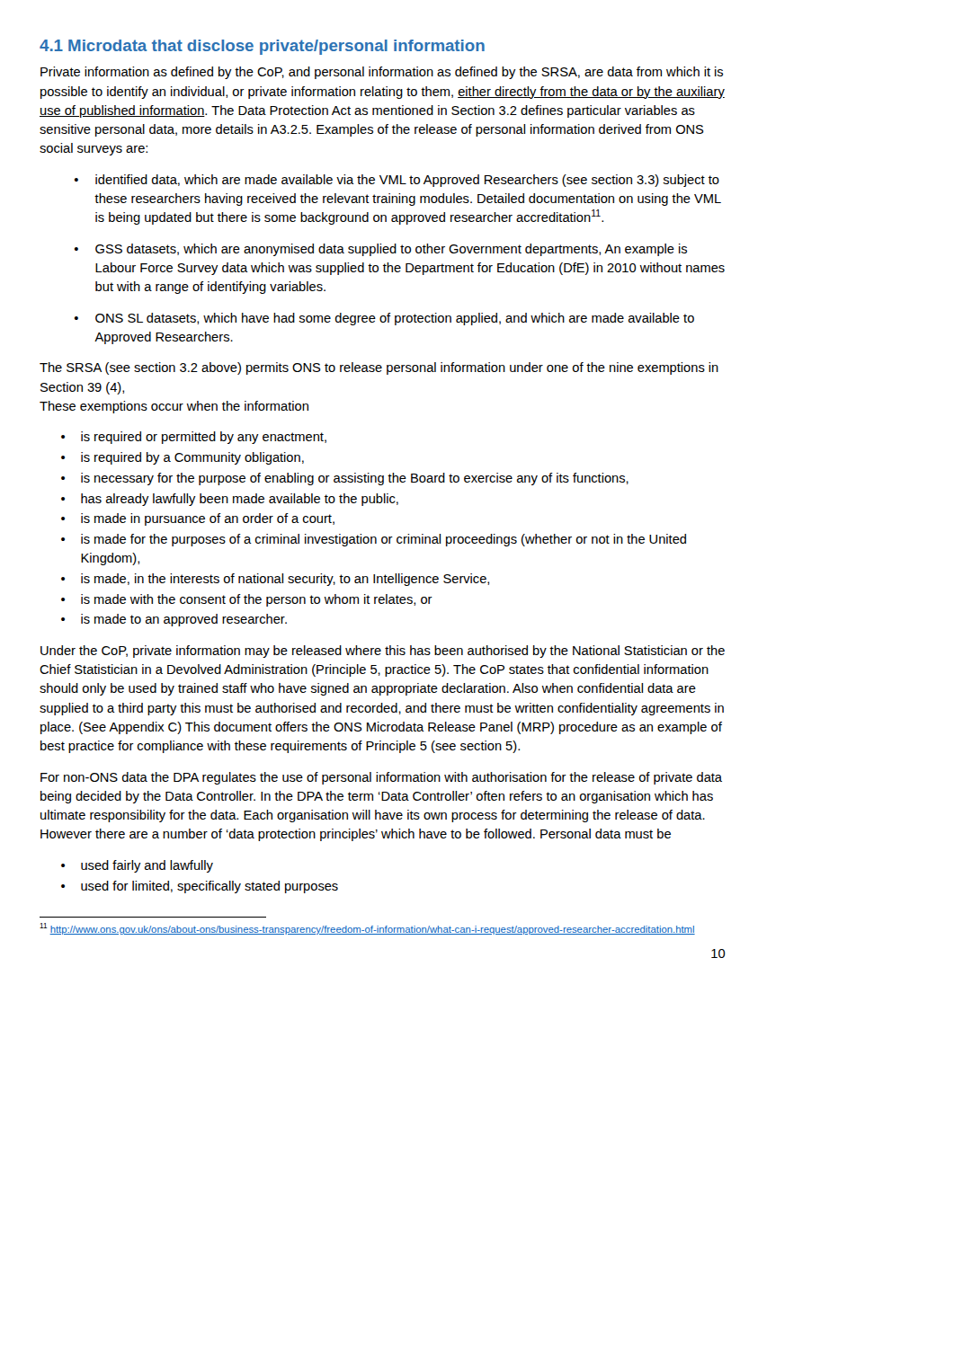4.1 Microdata that disclose private/personal information
Private information as defined by the CoP, and personal information as defined by the SRSA, are data from which it is possible to identify an individual, or private information relating to them, either directly from the data or by the auxiliary use of published information. The Data Protection Act as mentioned in Section 3.2 defines particular variables as sensitive personal data, more details in A3.2.5. Examples of the release of personal information derived from ONS social surveys are:
identified data, which are made available via the VML to Approved Researchers (see section 3.3) subject to these researchers having received the relevant training modules. Detailed documentation on using the VML is being updated but there is some background on approved researcher accreditation11.
GSS datasets, which are anonymised data supplied to other Government departments, An example is Labour Force Survey data which was supplied to the Department for Education (DfE) in 2010 without names but with a range of identifying variables.
ONS SL datasets, which have had some degree of protection applied, and which are made available to Approved Researchers.
The SRSA (see section 3.2 above) permits ONS to release personal information under one of the nine exemptions in Section 39 (4),
These exemptions occur when the information
is required or permitted by any enactment,
is required by a Community obligation,
is necessary for the purpose of enabling or assisting the Board to exercise any of its functions,
has already lawfully been made available to the public,
is made in pursuance of an order of a court,
is made for the purposes of a criminal investigation or criminal proceedings (whether or not in the United Kingdom),
is made, in the interests of national security, to an Intelligence Service,
is made with the consent of the person to whom it relates, or
is made to an approved researcher.
Under the CoP, private information may be released where this has been authorised by the National Statistician or the Chief Statistician in a Devolved Administration (Principle 5, practice 5). The CoP states that confidential information should only be used by trained staff who have signed an appropriate declaration. Also when confidential data are supplied to a third party this must be authorised and recorded, and there must be written confidentiality agreements in place. (See Appendix C) This document offers the ONS Microdata Release Panel (MRP) procedure as an example of best practice for compliance with these requirements of Principle 5 (see section 5).
For non-ONS data the DPA regulates the use of personal information with authorisation for the release of private data being decided by the Data Controller. In the DPA the term ‘Data Controller’ often refers to an organisation which has ultimate responsibility for the data. Each organisation will have its own process for determining the release of data. However there are a number of ‘data protection principles’ which have to be followed. Personal data must be
used fairly and lawfully
used for limited, specifically stated purposes
11 http://www.ons.gov.uk/ons/about-ons/business-transparency/freedom-of-information/what-can-i-request/approved-researcher-accreditation.html
10